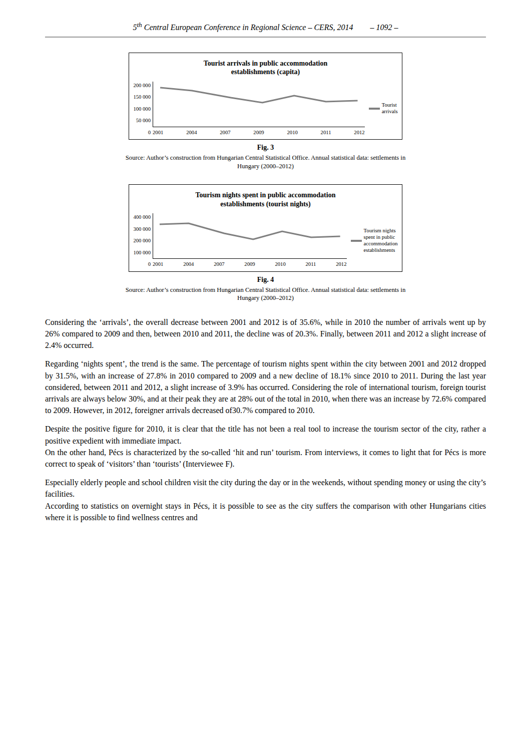5th Central European Conference in Regional Science – CERS, 2014 – 1092 –
Tourist arrivals in public accommodation
establishments (capita)
200 000 150 000 100 000 50 000 0
2001200420072009201020112012
Tourist
arrivals
Fig. 3
Source: Author’s construction from Hungarian Central Statistical Office. Annual statistical data: settlements in
Hungary (2000–2012)
Tourism nights spent in public accommodation
establishments (tourist nights)
400 000 300 000 200 000 100 000 0
2001200420072009201020112012
Tourism nights
spent in public
accommodation
establishments
Fig. 4
Source: Author’s construction from Hungarian Central Statistical Office. Annual statistical data: settlements in
Hungary (2000–2012)
Considering the ‘arrivals’, the overall decrease between 2001 and 2012 is of 35.6%, while in 2010 the number of arrivals went up by 26% compared to 2009 and then, between 2010 and 2011, the decline was of 20.3%. Finally, between 2011 and 2012 a slight increase of 2.4% occurred.
Regarding ‘nights spent’, the trend is the same. The percentage of tourism nights spent within the city between 2001 and 2012 dropped by 31.5%, with an increase of 27.8% in 2010 compared to 2009 and a new decline of 18.1% since 2010 to 2011. During the last year considered, between 2011 and 2012, a slight increase of 3.9% has occurred. Considering the role of international tourism, foreign tourist arrivals are always below 30%, and at their peak they are at 28% out of the total in 2010, when there was an increase by 72.6% compared to 2009. However, in 2012, foreigner arrivals decreased of30.7% compared to 2010.
Despite the positive figure for 2010, it is clear that the title has not been a real tool to increase the tourism sector of the city, rather a positive expedient with immediate impact.
On the other hand, Pécs is characterized by the so-called ‘hit and run’ tourism. From interviews, it comes to light that for Pécs is more correct to speak of ‘visitors’ than ‘tourists’ (Interviewee F).
Especially elderly people and school children visit the city during the day or in the weekends, without spending money or using the city’s facilities.
According to statistics on overnight stays in Pécs, it is possible to see as the city suffers the comparison with other Hungarians cities where it is possible to find wellness centres and